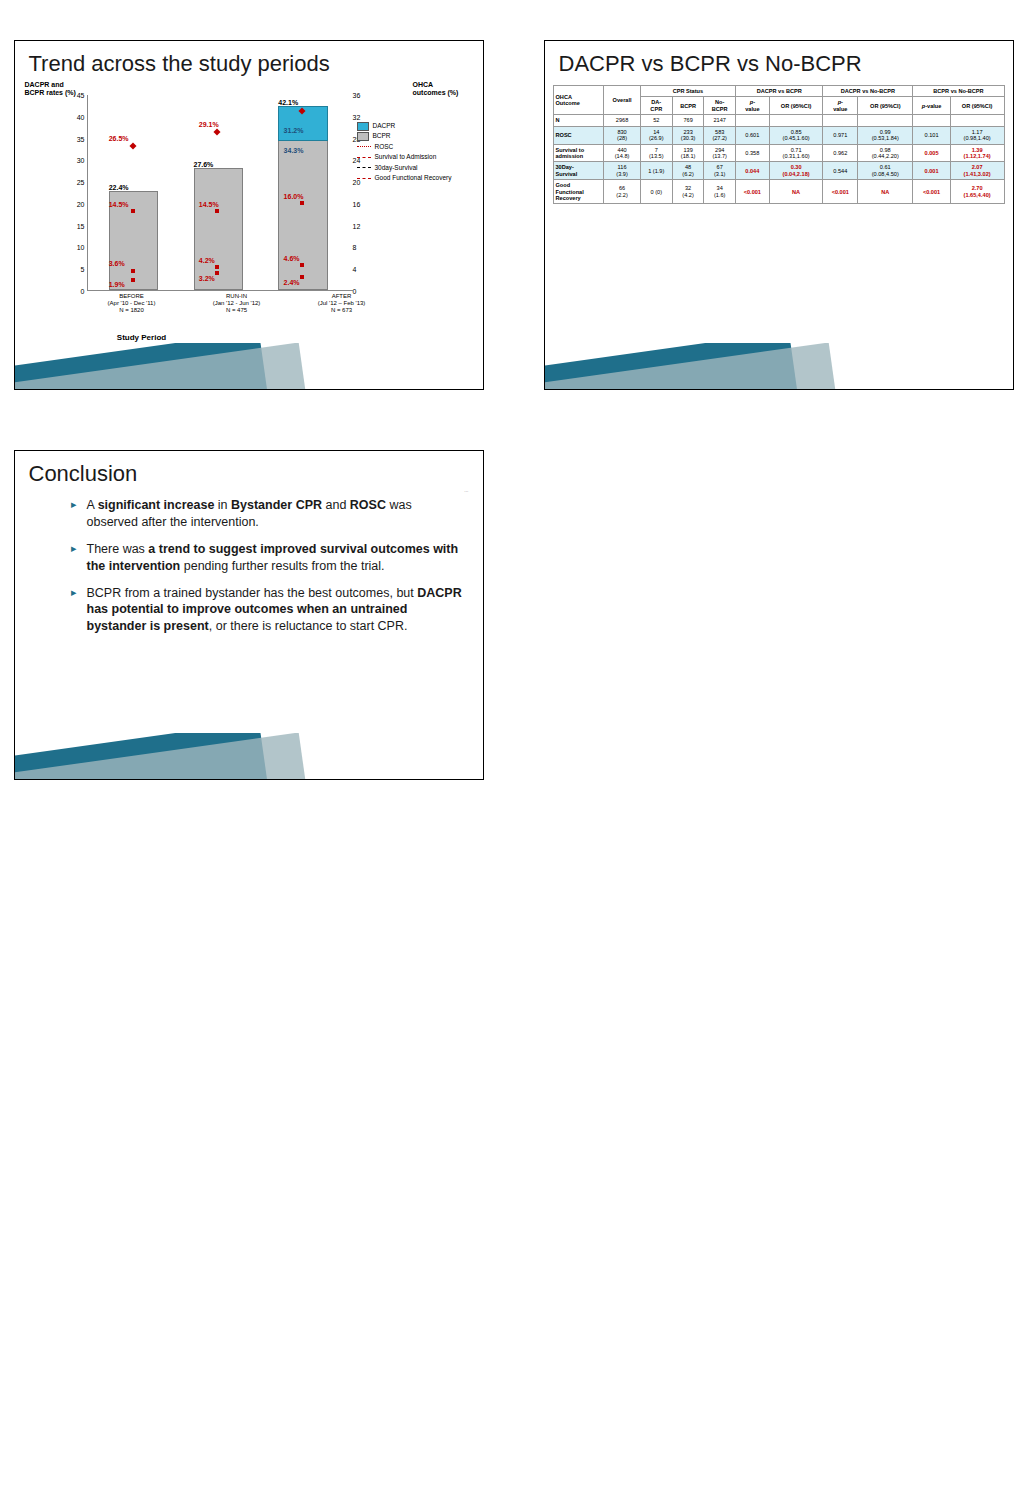Trend across the study periods
DACPR and
BCPR rates (%)
OHCA
outcomes (%)
45 40 35 30 25 20 15 10 5 0
36 32 28 24 20 16 12 8 4 0
22.4%
27.6%
42.1%
31.2%
34.3%
26.5%
29.1%
14.5%
14.5%
16.0%
3.6%
4.2%
4.6%
1.9%
3.2%
2.4%
BEFORE
(Apr '10 - Dec '11)
N = 1820
RUN-IN
(Jan '12 - Jun '12)
N = 475
AFTER
(Jul '12 – Feb '13)
N = 673
Study Period
DACPR
BCPR
ROSC
Survival to Admission
30day-Survival
Good Functional Recovery
DACPR vs BCPR vs No-BCPR
| OHCA Outcome | Overall | CPR Status | DACPR vs BCPR | DACPR vs No-BCPR | BCPR vs No-BCPR |
| --- | --- | --- | --- | --- | --- |
| DA- CPR | BCPR | No- BCPR | p - value | OR (95%CI) | p - value | OR (95%CI) | p -value | OR (95%CI) |
| N | 2968 | 52 | 769 | 2147 | | | | | | |
| ROSC | 830 (28) | 14 (26.9) | 233 (30.3) | 583 (27.2) | 0.601 | 0.85 (0.45,1.60) | 0.971 | 0.99 (0.53,1.84) | 0.101 | 1.17 (0.98,1.40) |
| Survival to admission | 440 (14.8) | 7 (13.5) | 139 (18.1) | 294 (13.7) | 0.358 | 0.71 (0.31,1.60) | 0.962 | 0.98 (0.44,2.20) | 0.005 | 1.39 (1.12,1.74) |
| 30Day- Survival | 116 (3.9) | 1 (1.9) | 48 (6.2) | 67 (3.1) | 0.044 | 0.30 (0.04,2.18) | 0.544 | 0.61 (0.08,4.50) | 0.001 | 2.07 (1.41,3.02) |
| Good Functional Recovery | 66 (2.2) | 0 (0) | 32 (4.2) | 34 (1.6) | <0.001 | NA | <0.001 | NA | <0.001 | 2.70 (1.65,4.40) |
Conclusion
...
A significant increase in Bystander CPR and ROSC was observed after the intervention.
There was a trend to suggest improved survival outcomes with the intervention pending further results from the trial.
BCPR from a trained bystander has the best outcomes, but DACPR has potential to improve outcomes when an untrained bystander is present, or there is reluctance to start CPR.